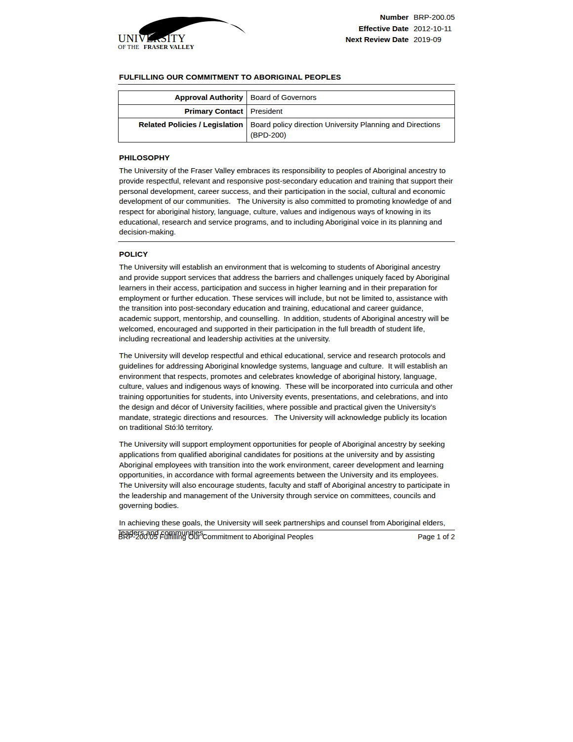UNIVERSITY OF THE FRASER VALLEY
| Number | BRP-200.05 |
| Effective Date | 2012-10-11 |
| Next Review Date | 2019-09 |
FULFILLING OUR COMMITMENT TO ABORIGINAL PEOPLES
| Approval Authority | Board of Governors |
| Primary Contact | President |
| Related Policies / Legislation | Board policy direction University Planning and Directions (BPD-200) |
PHILOSOPHY
The University of the Fraser Valley embraces its responsibility to peoples of Aboriginal ancestry to provide respectful, relevant and responsive post-secondary education and training that support their personal development, career success, and their participation in the social, cultural and economic development of our communities. The University is also committed to promoting knowledge of and respect for aboriginal history, language, culture, values and indigenous ways of knowing in its educational, research and service programs, and to including Aboriginal voice in its planning and decision-making.
POLICY
The University will establish an environment that is welcoming to students of Aboriginal ancestry and provide support services that address the barriers and challenges uniquely faced by Aboriginal learners in their access, participation and success in higher learning and in their preparation for employment or further education. These services will include, but not be limited to, assistance with the transition into post-secondary education and training, educational and career guidance, academic support, mentorship, and counselling. In addition, students of Aboriginal ancestry will be welcomed, encouraged and supported in their participation in the full breadth of student life, including recreational and leadership activities at the university.
The University will develop respectful and ethical educational, service and research protocols and guidelines for addressing Aboriginal knowledge systems, language and culture. It will establish an environment that respects, promotes and celebrates knowledge of aboriginal history, language, culture, values and indigenous ways of knowing. These will be incorporated into curricula and other training opportunities for students, into University events, presentations, and celebrations, and into the design and décor of University facilities, where possible and practical given the University’s mandate, strategic directions and resources. The University will acknowledge publicly its location on traditional Stó:lō territory.
The University will support employment opportunities for people of Aboriginal ancestry by seeking applications from qualified aboriginal candidates for positions at the university and by assisting Aboriginal employees with transition into the work environment, career development and learning opportunities, in accordance with formal agreements between the University and its employees. The University will also encourage students, faculty and staff of Aboriginal ancestry to participate in the leadership and management of the University through service on committees, councils and governing bodies.
In achieving these goals, the University will seek partnerships and counsel from Aboriginal elders, leaders and communities.
BRP-200.05 Fulfilling Our Commitment to Aboriginal Peoples Page 1 of 2